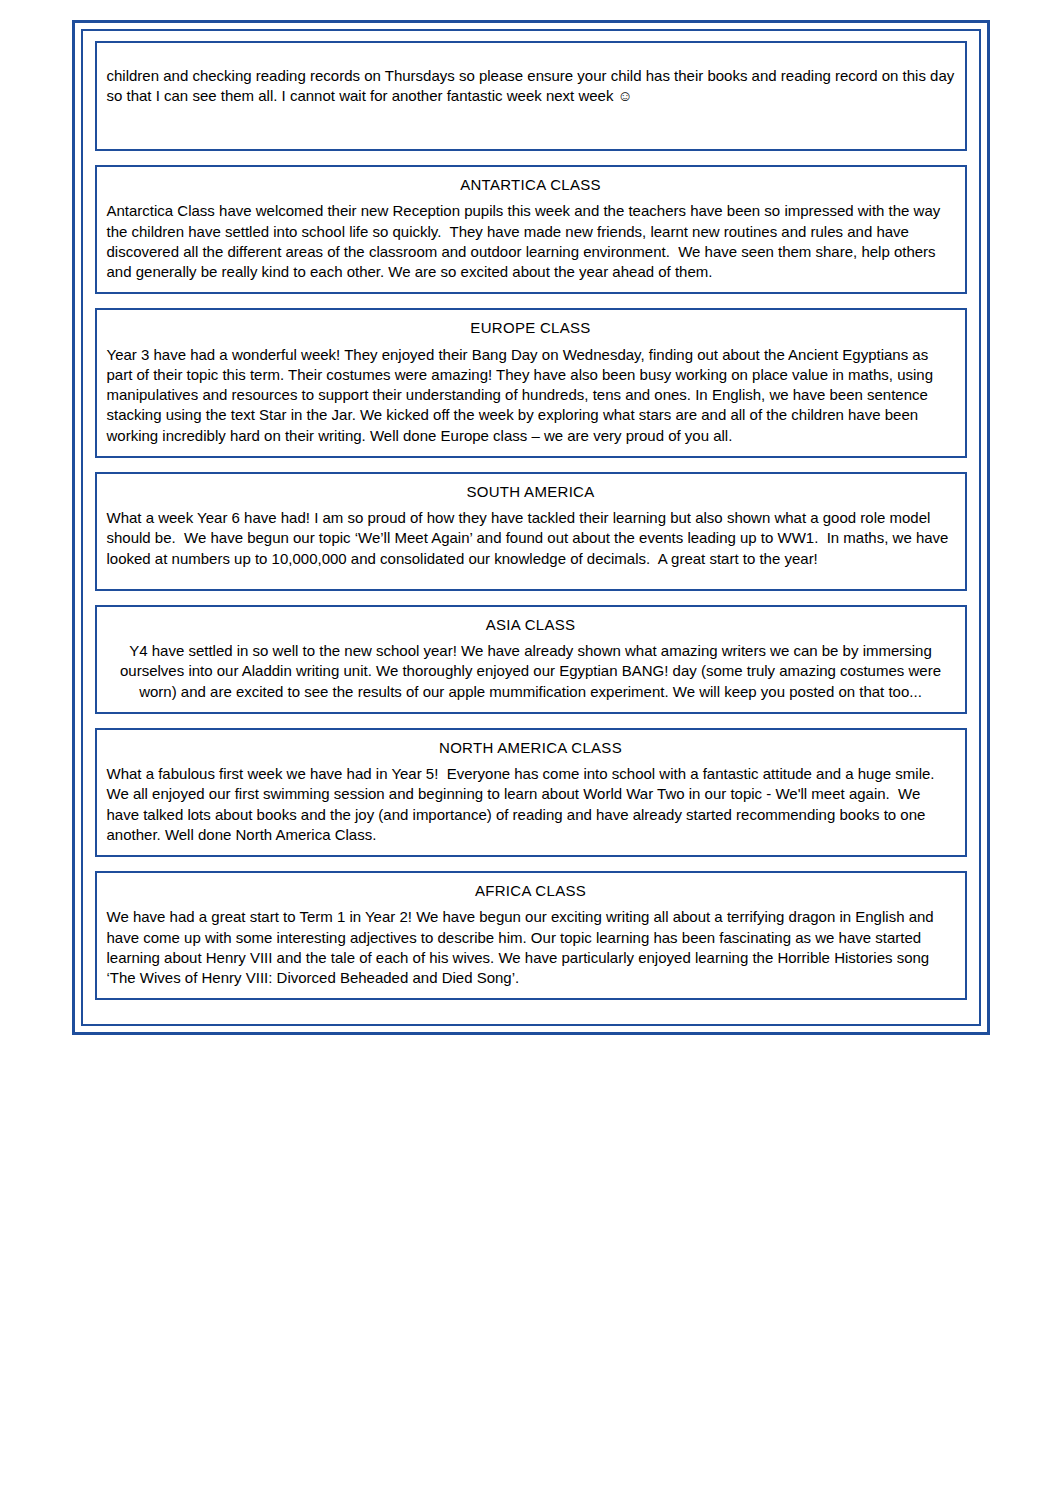children and checking reading records on Thursdays so please ensure your child has their books and reading record on this day so that I can see them all. I cannot wait for another fantastic week next week ☺
ANTARTICA CLASS
Antarctica Class have welcomed their new Reception pupils this week and the teachers have been so impressed with the way the children have settled into school life so quickly. They have made new friends, learnt new routines and rules and have discovered all the different areas of the classroom and outdoor learning environment. We have seen them share, help others and generally be really kind to each other. We are so excited about the year ahead of them.
EUROPE CLASS
Year 3 have had a wonderful week! They enjoyed their Bang Day on Wednesday, finding out about the Ancient Egyptians as part of their topic this term. Their costumes were amazing! They have also been busy working on place value in maths, using manipulatives and resources to support their understanding of hundreds, tens and ones. In English, we have been sentence stacking using the text Star in the Jar. We kicked off the week by exploring what stars are and all of the children have been working incredibly hard on their writing. Well done Europe class – we are very proud of you all.
SOUTH AMERICA
What a week Year 6 have had! I am so proud of how they have tackled their learning but also shown what a good role model should be. We have begun our topic ‘We’ll Meet Again’ and found out about the events leading up to WW1. In maths, we have looked at numbers up to 10,000,000 and consolidated our knowledge of decimals. A great start to the year!
ASIA CLASS
Y4 have settled in so well to the new school year! We have already shown what amazing writers we can be by immersing ourselves into our Aladdin writing unit. We thoroughly enjoyed our Egyptian BANG! day (some truly amazing costumes were worn) and are excited to see the results of our apple mummification experiment. We will keep you posted on that too...
NORTH AMERICA CLASS
What a fabulous first week we have had in Year 5! Everyone has come into school with a fantastic attitude and a huge smile. We all enjoyed our first swimming session and beginning to learn about World War Two in our topic - We'll meet again. We have talked lots about books and the joy (and importance) of reading and have already started recommending books to one another. Well done North America Class.
AFRICA CLASS
We have had a great start to Term 1 in Year 2! We have begun our exciting writing all about a terrifying dragon in English and have come up with some interesting adjectives to describe him. Our topic learning has been fascinating as we have started learning about Henry VIII and the tale of each of his wives. We have particularly enjoyed learning the Horrible Histories song ‘The Wives of Henry VIII: Divorced Beheaded and Died Song’.